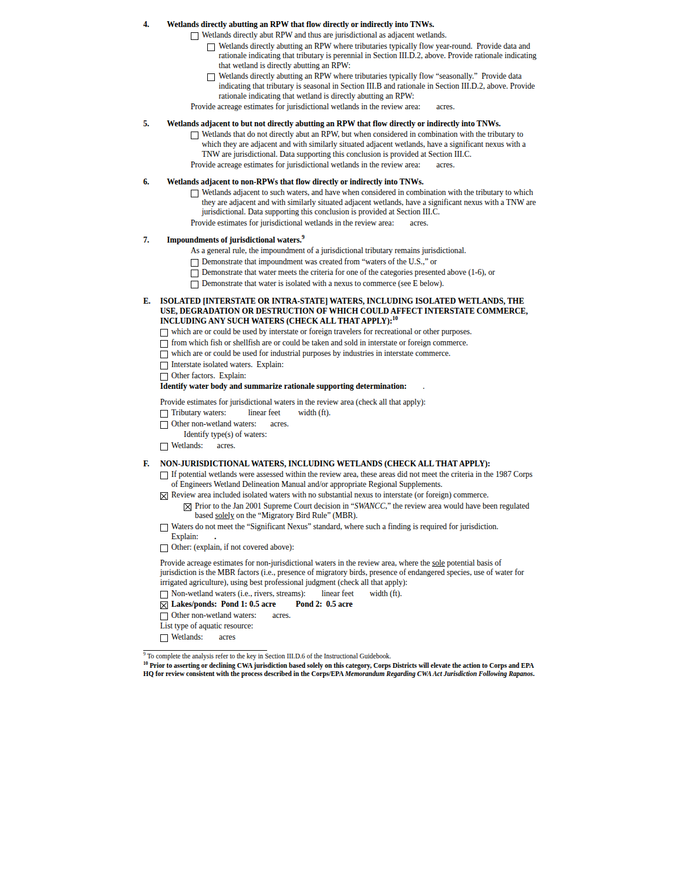4.
Wetlands directly abutting an RPW that flow directly or indirectly into TNWs.
Wetlands directly abut RPW and thus are jurisdictional as adjacent wetlands.
Wetlands directly abutting an RPW where tributaries typically flow year-round. Provide data and rationale indicating that tributary is perennial in Section III.D.2, above. Provide rationale indicating that wetland is directly abutting an RPW:
Wetlands directly abutting an RPW where tributaries typically flow “seasonally.” Provide data indicating that tributary is seasonal in Section III.B and rationale in Section III.D.2, above. Provide rationale indicating that wetland is directly abutting an RPW:
Provide acreage estimates for jurisdictional wetlands in the review area: acres.
5.
Wetlands adjacent to but not directly abutting an RPW that flow directly or indirectly into TNWs.
Wetlands that do not directly abut an RPW, but when considered in combination with the tributary to which they are adjacent and with similarly situated adjacent wetlands, have a significant nexus with a TNW are jurisdictional. Data supporting this conclusion is provided at Section III.C.
Provide acreage estimates for jurisdictional wetlands in the review area: acres.
6.
Wetlands adjacent to non-RPWs that flow directly or indirectly into TNWs.
Wetlands adjacent to such waters, and have when considered in combination with the tributary to which they are adjacent and with similarly situated adjacent wetlands, have a significant nexus with a TNW are jurisdictional. Data supporting this conclusion is provided at Section III.C.
Provide estimates for jurisdictional wetlands in the review area: acres.
7.
Impoundments of jurisdictional waters.9
As a general rule, the impoundment of a jurisdictional tributary remains jurisdictional.
Demonstrate that impoundment was created from “waters of the U.S.,” or
Demonstrate that water meets the criteria for one of the categories presented above (1-6), or
Demonstrate that water is isolated with a nexus to commerce (see E below).
E.
ISOLATED [INTERSTATE OR INTRA-STATE] WATERS, INCLUDING ISOLATED WETLANDS, THE USE, DEGRADATION OR DESTRUCTION OF WHICH COULD AFFECT INTERSTATE COMMERCE, INCLUDING ANY SUCH WATERS (CHECK ALL THAT APPLY):10
which are or could be used by interstate or foreign travelers for recreational or other purposes.
from which fish or shellfish are or could be taken and sold in interstate or foreign commerce.
which are or could be used for industrial purposes by industries in interstate commerce.
Interstate isolated waters. Explain:
Other factors. Explain:
Identify water body and summarize rationale supporting determination: .
Provide estimates for jurisdictional waters in the review area (check all that apply):
Tributary waters: linear feet width (ft).
Other non-wetland waters: acres.
Identify type(s) of waters:
Wetlands: acres.
F.
NON-JURISDICTIONAL WATERS, INCLUDING WETLANDS (CHECK ALL THAT APPLY):
If potential wetlands were assessed within the review area, these areas did not meet the criteria in the 1987 Corps of Engineers Wetland Delineation Manual and/or appropriate Regional Supplements.
Review area included isolated waters with no substantial nexus to interstate (or foreign) commerce.
Prior to the Jan 2001 Supreme Court decision in “SWANCC,” the review area would have been regulated based solely on the “Migratory Bird Rule” (MBR).
Waters do not meet the “Significant Nexus” standard, where such a finding is required for jurisdiction. Explain: .
Other: (explain, if not covered above):
Provide acreage estimates for non-jurisdictional waters in the review area, where the sole potential basis of jurisdiction is the MBR factors (i.e., presence of migratory birds, presence of endangered species, use of water for irrigated agriculture), using best professional judgment (check all that apply):
Non-wetland waters (i.e., rivers, streams): linear feet width (ft).
Lakes/ponds: Pond 1: 0.5 acre Pond 2: 0.5 acre
Other non-wetland waters: acres.
List type of aquatic resource:
Wetlands: acres
9 To complete the analysis refer to the key in Section III.D.6 of the Instructional Guidebook.
10 Prior to asserting or declining CWA jurisdiction based solely on this category, Corps Districts will elevate the action to Corps and EPA HQ for review consistent with the process described in the Corps/EPA Memorandum Regarding CWA Act Jurisdiction Following Rapanos.